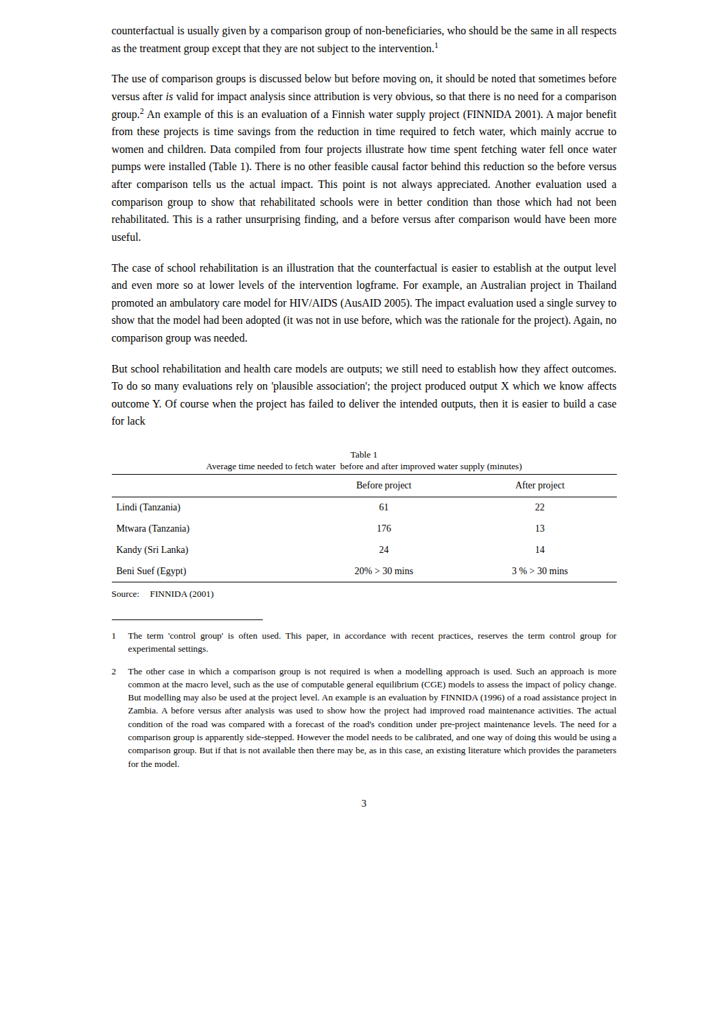counterfactual is usually given by a comparison group of non-beneficiaries, who should be the same in all respects as the treatment group except that they are not subject to the intervention.1
The use of comparison groups is discussed below but before moving on, it should be noted that sometimes before versus after is valid for impact analysis since attribution is very obvious, so that there is no need for a comparison group.2 An example of this is an evaluation of a Finnish water supply project (FINNIDA 2001). A major benefit from these projects is time savings from the reduction in time required to fetch water, which mainly accrue to women and children. Data compiled from four projects illustrate how time spent fetching water fell once water pumps were installed (Table 1). There is no other feasible causal factor behind this reduction so the before versus after comparison tells us the actual impact. This point is not always appreciated. Another evaluation used a comparison group to show that rehabilitated schools were in better condition than those which had not been rehabilitated. This is a rather unsurprising finding, and a before versus after comparison would have been more useful.
The case of school rehabilitation is an illustration that the counterfactual is easier to establish at the output level and even more so at lower levels of the intervention logframe. For example, an Australian project in Thailand promoted an ambulatory care model for HIV/AIDS (AusAID 2005). The impact evaluation used a single survey to show that the model had been adopted (it was not in use before, which was the rationale for the project). Again, no comparison group was needed.
But school rehabilitation and health care models are outputs; we still need to establish how they affect outcomes. To do so many evaluations rely on 'plausible association'; the project produced output X which we know affects outcome Y. Of course when the project has failed to deliver the intended outputs, then it is easier to build a case for lack
Table 1
Average time needed to fetch water before and after improved water supply (minutes)
| | Before project | After project |
| --- | --- | --- |
| Lindi (Tanzania) | 61 | 22 |
| Mtwara (Tanzania) | 176 | 13 |
| Kandy (Sri Lanka) | 24 | 14 |
| Beni Suef (Egypt) | 20% > 30 mins | 3 % > 30 mins |
Source: FINNIDA (2001)
1
The term 'control group' is often used. This paper, in accordance with recent practices, reserves the term control group for experimental settings.
2
The other case in which a comparison group is not required is when a modelling approach is used. Such an approach is more common at the macro level, such as the use of computable general equilibrium (CGE) models to assess the impact of policy change. But modelling may also be used at the project level. An example is an evaluation by FINNIDA (1996) of a road assistance project in Zambia. A before versus after analysis was used to show how the project had improved road maintenance activities. The actual condition of the road was compared with a forecast of the road's condition under pre-project maintenance levels. The need for a comparison group is apparently side-stepped. However the model needs to be calibrated, and one way of doing this would be using a comparison group. But if that is not available then there may be, as in this case, an existing literature which provides the parameters for the model.
3